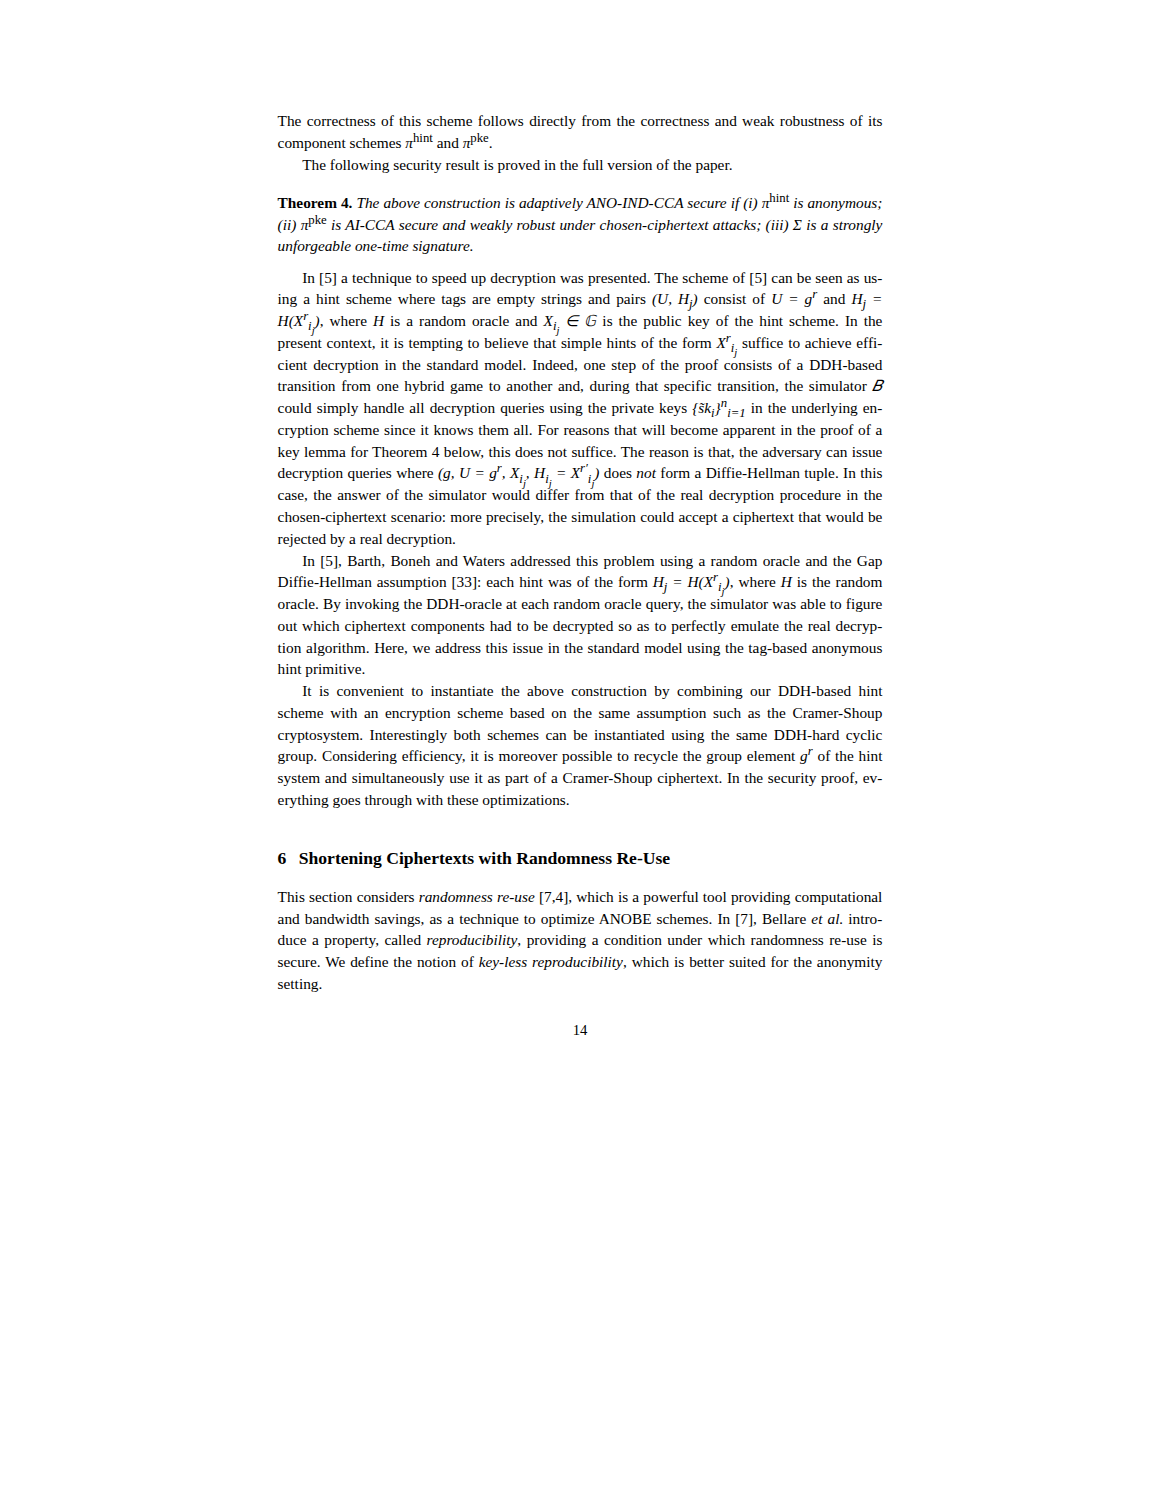The correctness of this scheme follows directly from the correctness and weak robustness of its component schemes πhint and πpke.
The following security result is proved in the full version of the paper.
Theorem 4. The above construction is adaptively ANO-IND-CCA secure if (i) πhint is anonymous; (ii) πpke is AI-CCA secure and weakly robust under chosen-ciphertext attacks; (iii) Σ is a strongly unforgeable one-time signature.
In [5] a technique to speed up decryption was presented. The scheme of [5] can be seen as using a hint scheme where tags are empty strings and pairs (U, Hj) consist of U = gr and Hj = H(Xrij), where H is a random oracle and Xij ∈ 𝔾 is the public key of the hint scheme. In the present context, it is tempting to believe that simple hints of the form Xrij suffice to achieve efficient decryption in the standard model. Indeed, one step of the proof consists of a DDH-based transition from one hybrid game to another and, during that specific transition, the simulator 𝐵 could simply handle all decryption queries using the private keys {s̃ki}ni=1 in the underlying encryption scheme since it knows them all. For reasons that will become apparent in the proof of a key lemma for Theorem 4 below, this does not suffice. The reason is that, the adversary can issue decryption queries where (g, U = gr, Xij, Hij = Xr′ij) does not form a Diffie-Hellman tuple. In this case, the answer of the simulator would differ from that of the real decryption procedure in the chosen-ciphertext scenario: more precisely, the simulation could accept a ciphertext that would be rejected by a real decryption.
In [5], Barth, Boneh and Waters addressed this problem using a random oracle and the Gap Diffie-Hellman assumption [33]: each hint was of the form Hj = H(Xrij), where H is the random oracle. By invoking the DDH-oracle at each random oracle query, the simulator was able to figure out which ciphertext components had to be decrypted so as to perfectly emulate the real decryption algorithm. Here, we address this issue in the standard model using the tag-based anonymous hint primitive.
It is convenient to instantiate the above construction by combining our DDH-based hint scheme with an encryption scheme based on the same assumption such as the Cramer-Shoup cryptosystem. Interestingly both schemes can be instantiated using the same DDH-hard cyclic group. Considering efficiency, it is moreover possible to recycle the group element gr of the hint system and simultaneously use it as part of a Cramer-Shoup ciphertext. In the security proof, everything goes through with these optimizations.
6 Shortening Ciphertexts with Randomness Re-Use
This section considers randomness re-use [7,4], which is a powerful tool providing computational and bandwidth savings, as a technique to optimize ANOBE schemes. In [7], Bellare et al. introduce a property, called reproducibility, providing a condition under which randomness re-use is secure. We define the notion of key-less reproducibility, which is better suited for the anonymity setting.
14